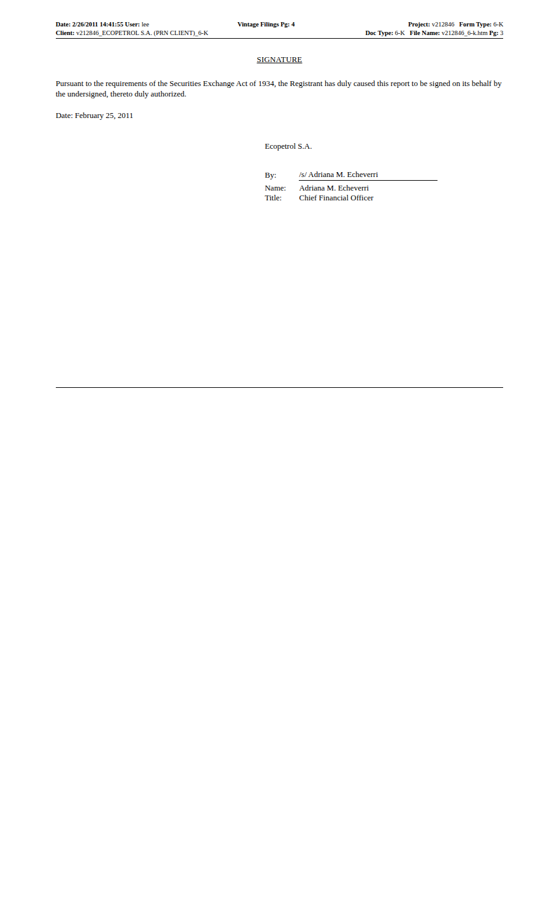| Date: 2/26/2011 14:41:55 User: lee | Vintage Filings Pg: 4 | Project: v212846 Form Type: 6-K |
| Client: v212846_ECOPETROL S.A. (PRN CLIENT)_6-K | | Doc Type: 6-K File Name: v212846_6-k.htm Pg: 3 |
SIGNATURE
Pursuant to the requirements of the Securities Exchange Act of 1934, the Registrant has duly caused this report to be signed on its behalf by the undersigned, thereto duly authorized.
Date: February 25, 2011
Ecopetrol S.A.
| By: | /s/ Adriana M. Echeverri |
| Name: | Adriana M. Echeverri |
| Title: | Chief Financial Officer |